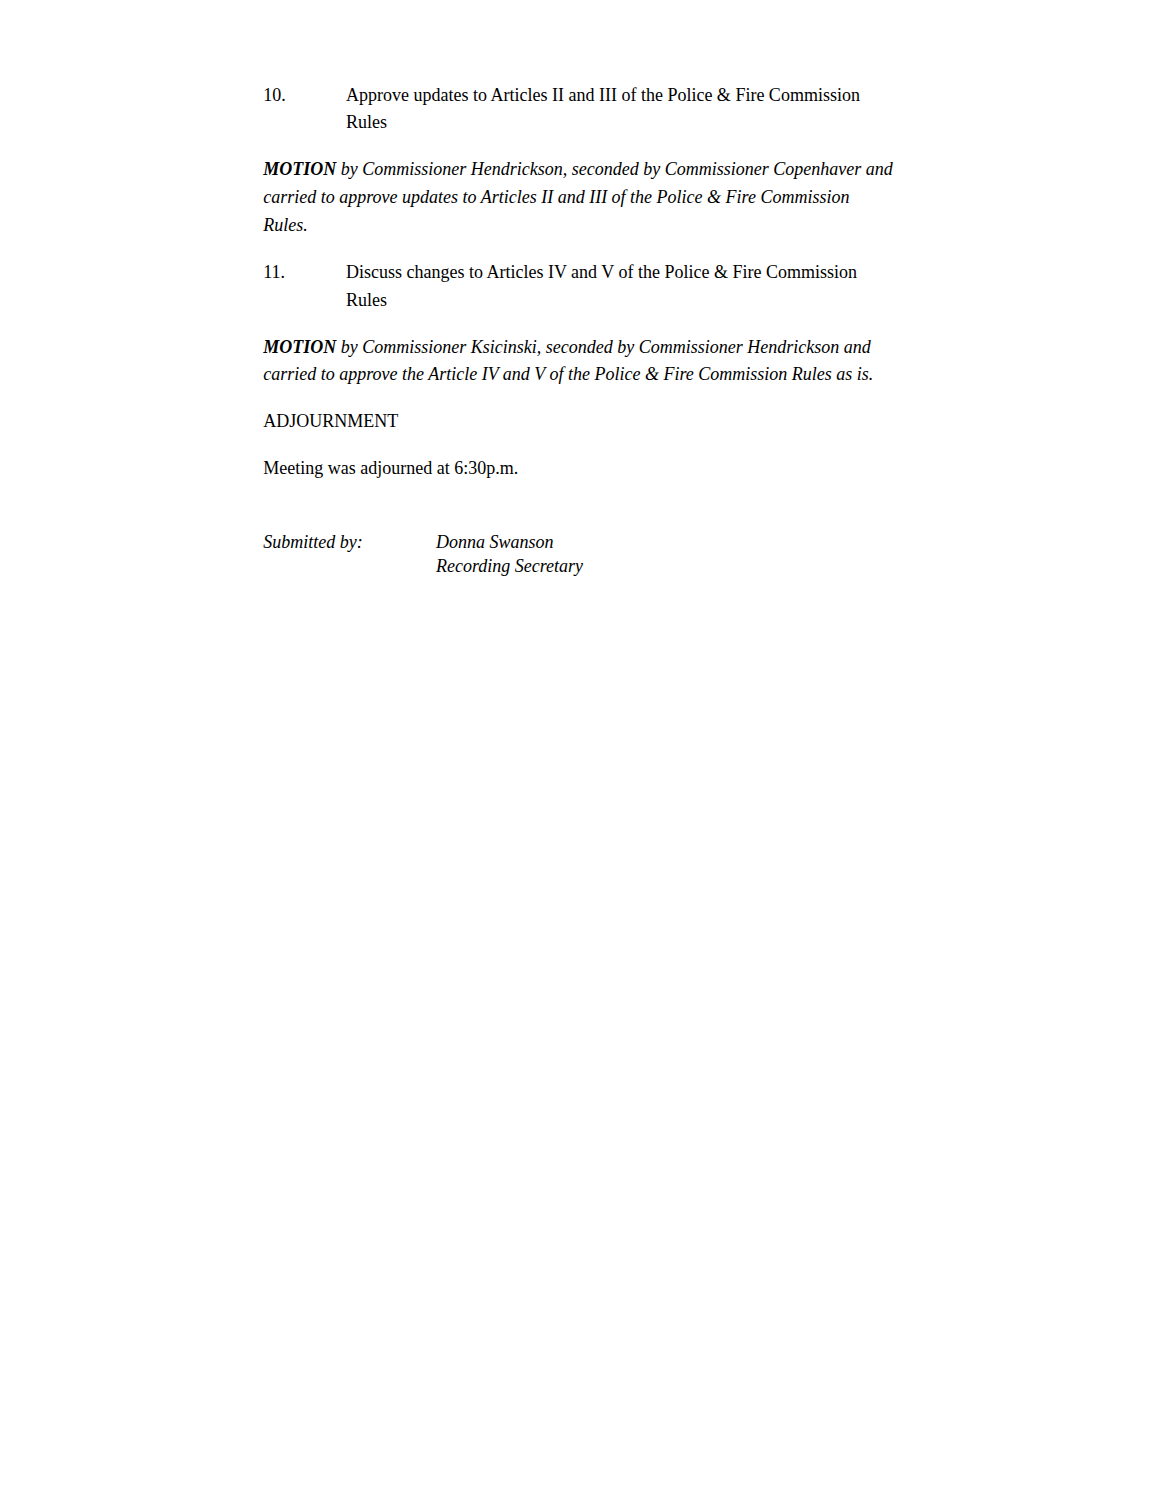10. Approve updates to Articles II and III of the Police & Fire Commission Rules
MOTION by Commissioner Hendrickson, seconded by Commissioner Copenhaver and carried to approve updates to Articles II and III of the Police & Fire Commission Rules.
11. Discuss changes to Articles IV and V of the Police & Fire Commission Rules
MOTION by Commissioner Ksicinski, seconded by Commissioner Hendrickson and carried to approve the Article IV and V of the Police & Fire Commission Rules as is.
ADJOURNMENT
Meeting was adjourned at 6:30p.m.
Submitted by: Donna Swanson
Recording Secretary